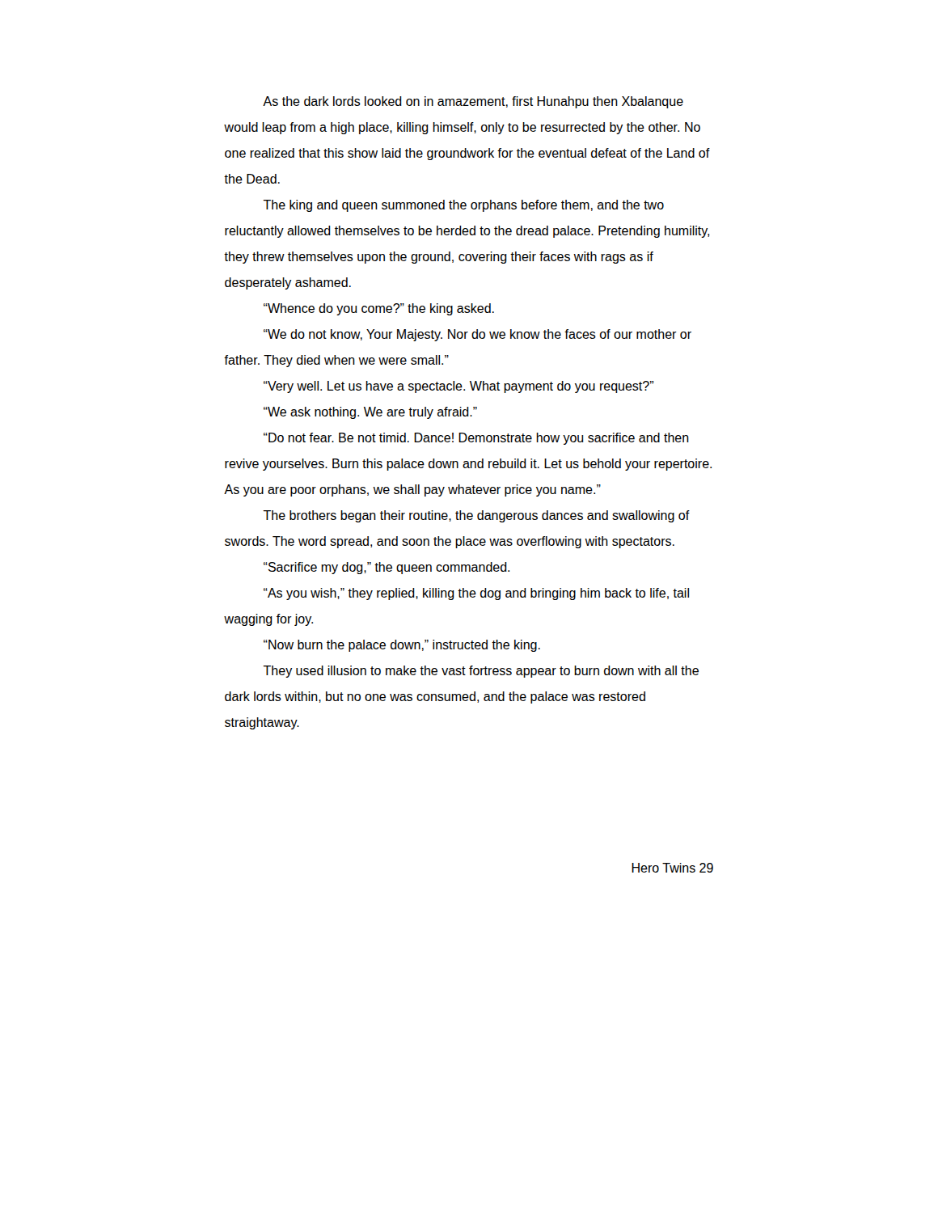As the dark lords looked on in amazement, first Hunahpu then Xbalanque would leap from a high place, killing himself, only to be resurrected by the other. No one realized that this show laid the groundwork for the eventual defeat of the Land of the Dead.
The king and queen summoned the orphans before them, and the two reluctantly allowed themselves to be herded to the dread palace. Pretending humility, they threw themselves upon the ground, covering their faces with rags as if desperately ashamed.
“Whence do you come?” the king asked.
“We do not know, Your Majesty. Nor do we know the faces of our mother or father. They died when we were small.”
“Very well. Let us have a spectacle. What payment do you request?”
“We ask nothing. We are truly afraid.”
“Do not fear. Be not timid. Dance! Demonstrate how you sacrifice and then revive yourselves. Burn this palace down and rebuild it. Let us behold your repertoire. As you are poor orphans, we shall pay whatever price you name.”
The brothers began their routine, the dangerous dances and swallowing of swords. The word spread, and soon the place was overflowing with spectators.
“Sacrifice my dog,” the queen commanded.
“As you wish,” they replied, killing the dog and bringing him back to life, tail wagging for joy.
“Now burn the palace down,” instructed the king.
They used illusion to make the vast fortress appear to burn down with all the dark lords within, but no one was consumed, and the palace was restored straightaway.
Hero Twins 29